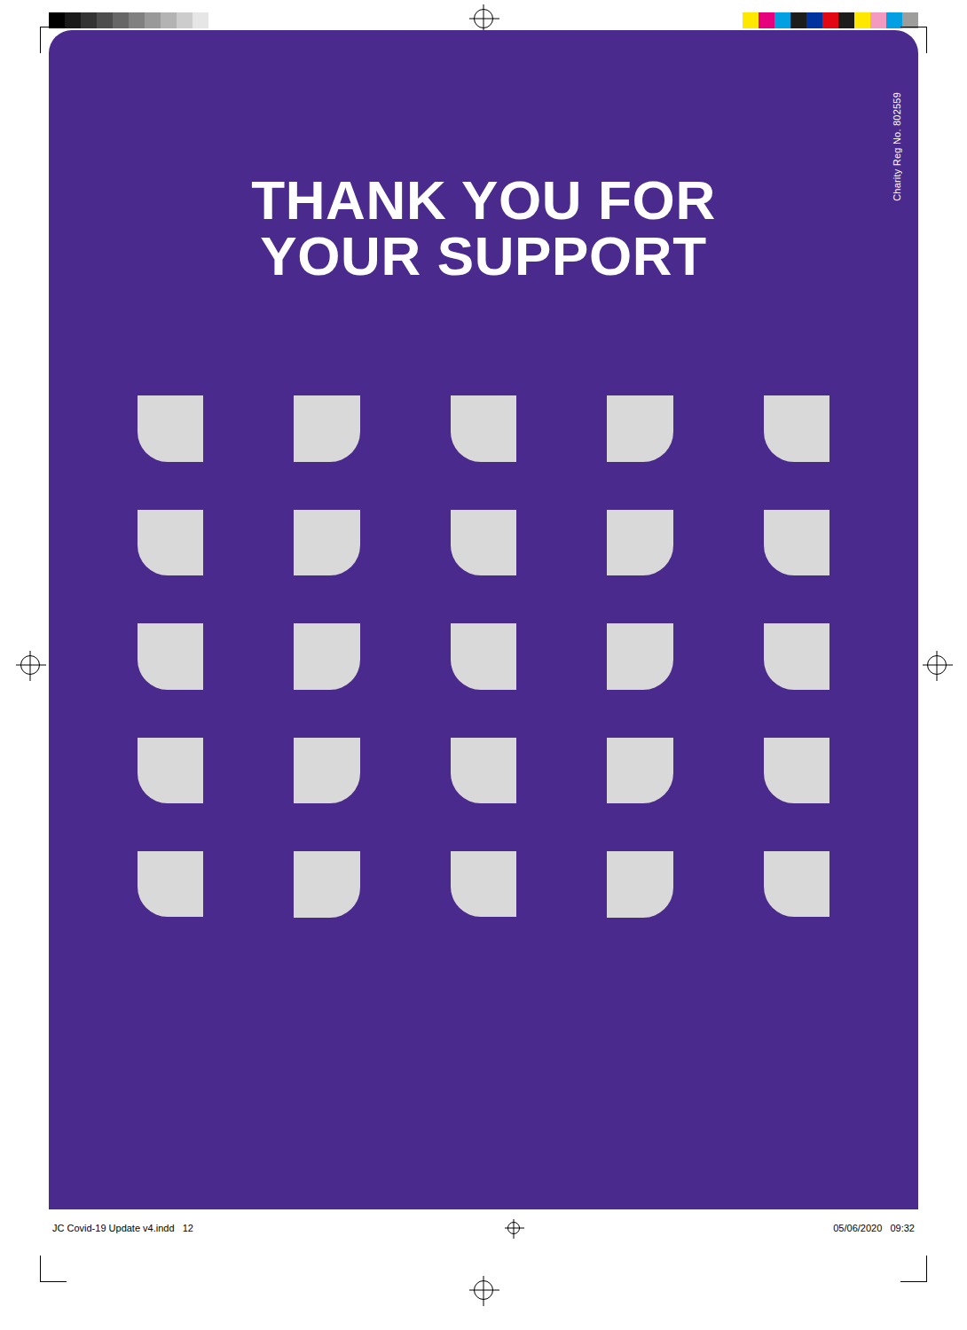Charity Reg No. 802559
Thank you for
your support
Staff with ‘outstanding’ banner outside building
Staff applauding in a communal lounge
Resident holding a card beside a cake
Staff at community centre entrance with banner
Walking in the garden
Children’s rainbow thank-you cards
Paper flowers with messages
Volunteers with food parcels
Staff receiving donated treats
VE Day tea with Union Jack decorations
Donated supplies delivered to reception
Staff holding the ‘outstanding’ banner
Rainbow cakes with thank-you notes
Staff member with celebration cake
Cupcake with yellow icing
Staff outside Wohl Court
Resident joining a video call
Deliveries on the lawn with banner
Residents enjoying cakes in the lounge
Resident with a small gift
Staff member in scrubs by a mural
Resident laughing
Staff with a box of donated snacks
Resident with a commemorative cushion
Staff with cupcakes and Union Jack napkins
JC Covid-19 Update v4.indd 12 05/06/2020 09:32